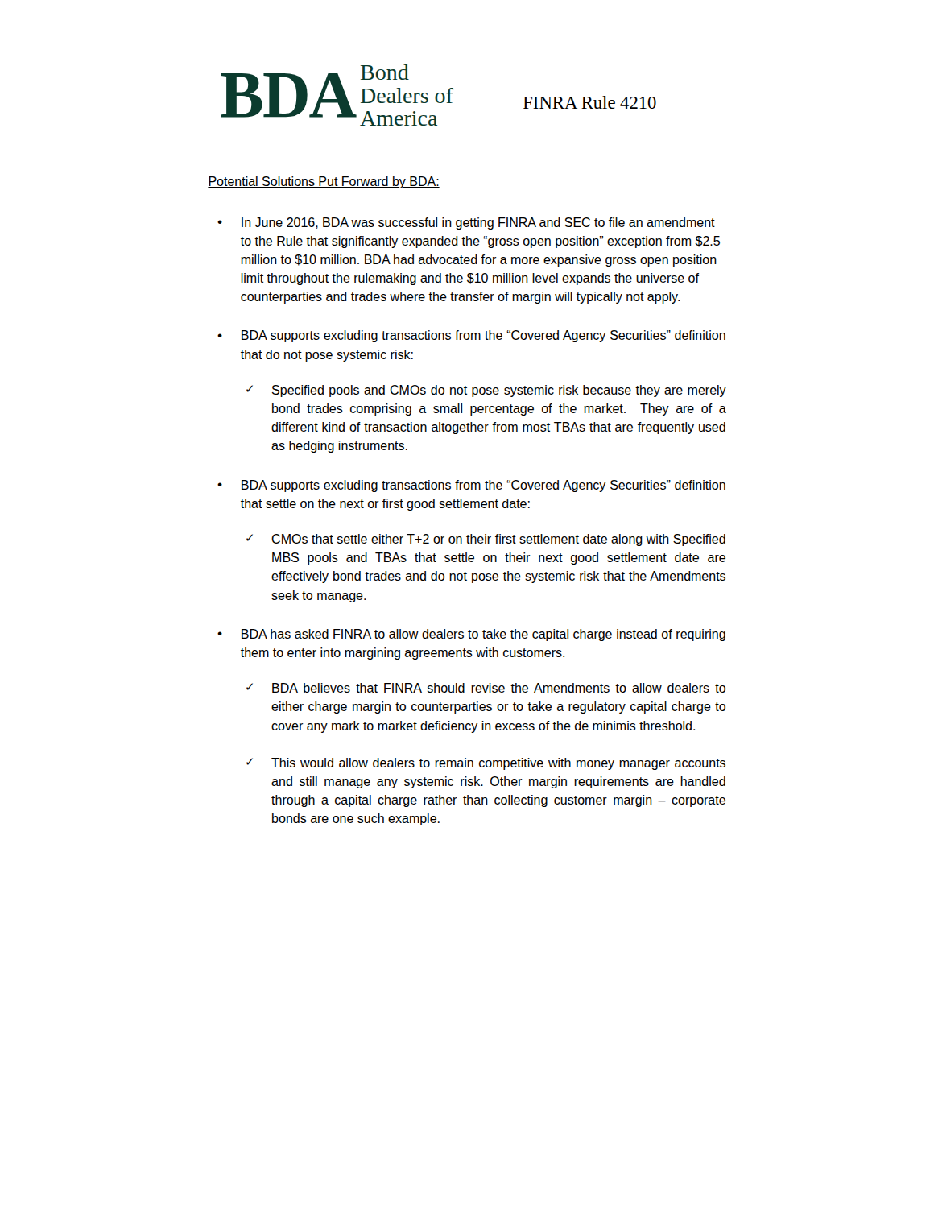BDA
Bond Dealers of America
FINRA Rule 4210
Potential Solutions Put Forward by BDA:
In June 2016, BDA was successful in getting FINRA and SEC to file an amendment to the Rule that significantly expanded the “gross open position” exception from $2.5 million to $10 million. BDA had advocated for a more expansive gross open position limit throughout the rulemaking and the $10 million level expands the universe of counterparties and trades where the transfer of margin will typically not apply.
BDA supports excluding transactions from the “Covered Agency Securities” definition that do not pose systemic risk:
Specified pools and CMOs do not pose systemic risk because they are merely bond trades comprising a small percentage of the market. They are of a different kind of transaction altogether from most TBAs that are frequently used as hedging instruments.
BDA supports excluding transactions from the “Covered Agency Securities” definition that settle on the next or first good settlement date:
CMOs that settle either T+2 or on their first settlement date along with Specified MBS pools and TBAs that settle on their next good settlement date are effectively bond trades and do not pose the systemic risk that the Amendments seek to manage.
BDA has asked FINRA to allow dealers to take the capital charge instead of requiring them to enter into margining agreements with customers.
BDA believes that FINRA should revise the Amendments to allow dealers to either charge margin to counterparties or to take a regulatory capital charge to cover any mark to market deficiency in excess of the de minimis threshold.
This would allow dealers to remain competitive with money manager accounts and still manage any systemic risk. Other margin requirements are handled through a capital charge rather than collecting customer margin – corporate bonds are one such example.